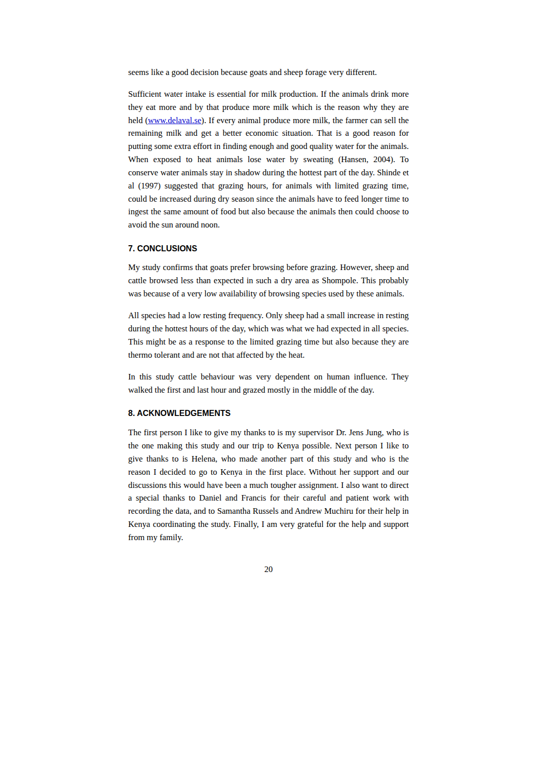seems like a good decision because goats and sheep forage very different.
Sufficient water intake is essential for milk production. If the animals drink more they eat more and by that produce more milk which is the reason why they are held (www.delaval.se). If every animal produce more milk, the farmer can sell the remaining milk and get a better economic situation. That is a good reason for putting some extra effort in finding enough and good quality water for the animals. When exposed to heat animals lose water by sweating (Hansen, 2004). To conserve water animals stay in shadow during the hottest part of the day. Shinde et al (1997) suggested that grazing hours, for animals with limited grazing time, could be increased during dry season since the animals have to feed longer time to ingest the same amount of food but also because the animals then could choose to avoid the sun around noon.
7. CONCLUSIONS
My study confirms that goats prefer browsing before grazing. However, sheep and cattle browsed less than expected in such a dry area as Shompole. This probably was because of a very low availability of browsing species used by these animals.
All species had a low resting frequency. Only sheep had a small increase in resting during the hottest hours of the day, which was what we had expected in all species. This might be as a response to the limited grazing time but also because they are thermo tolerant and are not that affected by the heat.
In this study cattle behaviour was very dependent on human influence. They walked the first and last hour and grazed mostly in the middle of the day.
8. ACKNOWLEDGEMENTS
The first person I like to give my thanks to is my supervisor Dr. Jens Jung, who is the one making this study and our trip to Kenya possible. Next person I like to give thanks to is Helena, who made another part of this study and who is the reason I decided to go to Kenya in the first place. Without her support and our discussions this would have been a much tougher assignment. I also want to direct a special thanks to Daniel and Francis for their careful and patient work with recording the data, and to Samantha Russels and Andrew Muchiru for their help in Kenya coordinating the study. Finally, I am very grateful for the help and support from my family.
20